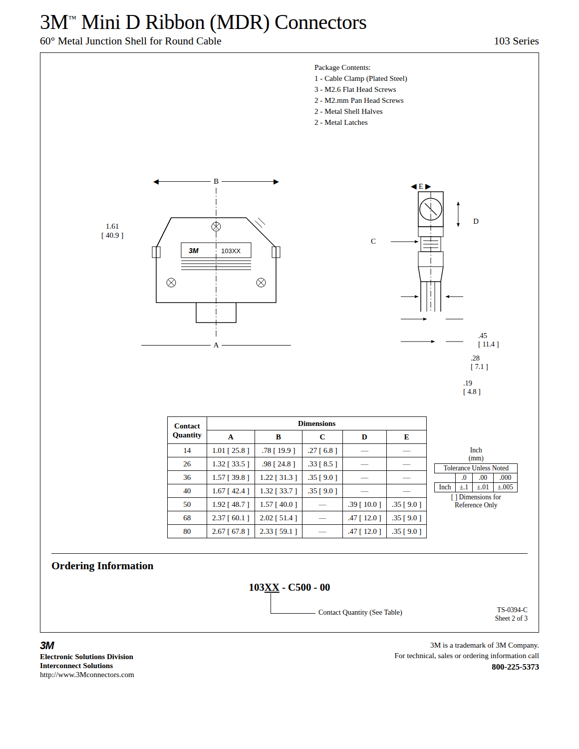3M™ Mini D Ribbon (MDR) Connectors
60° Metal Junction Shell for Round Cable 103 Series
Package Contents:
1 - Cable Clamp (Plated Steel)
3 - M2.6 Flat Head Screws
2 - M2.mm Pan Head Screws
2 - Metal Shell Halves
2 - Metal Latches
◀ B ▶
1.61
[ 40.9 ]
3M 103XX
A
◀ E ▶ D C
.45
[ 11.4 ]
.28
[ 7.1 ]
.19
[ 4.8 ]
| Contact Quantity | Dimensions |
| --- | --- |
| A | B | C | D | E |
| 14 | 1.01 [ 25.8 ] | .78 [ 19.9 ] | .27 [ 6.8 ] | — | — |
| 26 | 1.32 [ 33.5 ] | .98 [ 24.8 ] | .33 [ 8.5 ] | — | — |
| 36 | 1.57 [ 39.8 ] | 1.22 [ 31.3 ] | .35 [ 9.0 ] | — | — |
| 40 | 1.67 [ 42.4 ] | 1.32 [ 33.7 ] | .35 [ 9.0 ] | — | — |
| 50 | 1.92 [ 48.7 ] | 1.57 [ 40.0 ] | — | .39 [ 10.0 ] | .35 [ 9.0 ] |
| 68 | 2.37 [ 60.1 ] | 2.02 [ 51.4 ] | — | .47 [ 12.0 ] | .35 [ 9.0 ] |
| 80 | 2.67 [ 67.8 ] | 2.33 [ 59.1 ] | — | .47 [ 12.0 ] | .35 [ 9.0 ] |
Inch
(mm)
| Tolerance Unless Noted |
| | .0 | .00 | .000 |
| Inch | ±.1 | ±.01 | ±.005 |
[ ] Dimensions for
Reference Only
Ordering Information
103XX - C500 - 00
Contact Quantity (See Table)
TS-0394-C
Sheet 2 of 3
3M
Electronic Solutions Division
Interconnect Solutions
http://www.3Mconnectors.com
3M is a trademark of 3M Company.
For technical, sales or ordering information call
800-225-5373